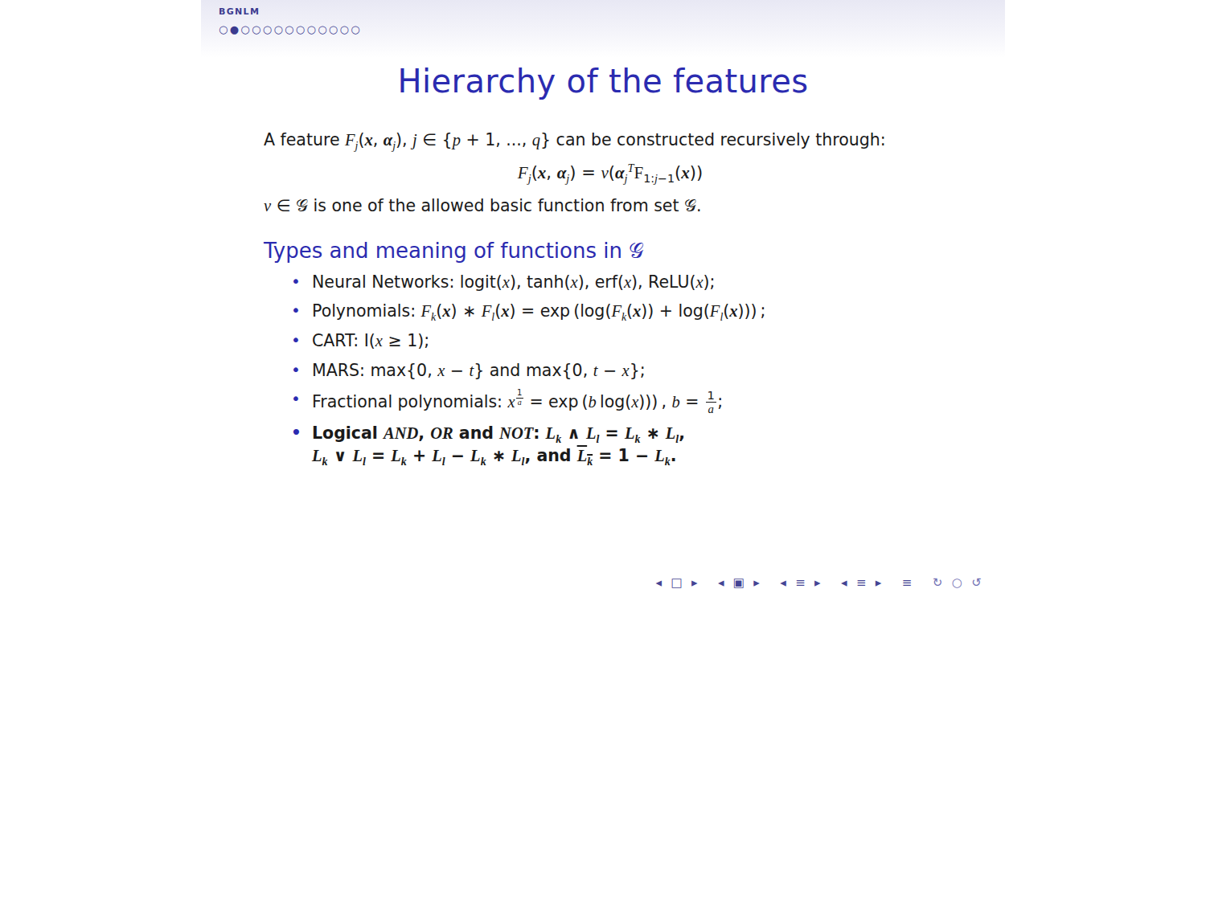BGNLM
○●○○○○○○○○○○○
Hierarchy of the features
A feature Fj(x, αj), j ∈ {p + 1, ..., q} can be constructed recursively through:
Fj(x, αj) = v(αjTF1:j−1(x))
v ∈ 𝒢 is one of the allowed basic function from set 𝒢.
Types and meaning of functions in 𝒢
Neural Networks: logit(x), tanh(x), erf(x), ReLU(x);
Polynomials: Fk(x) ∗ Fl(x) = exp (log(Fk(x)) + log(Fl(x))) ;
CART: I(x ≥ 1);
MARS: max{0, x − t} and max{0, t − x};
Fractional polynomials: x1 a = exp (b log(x))) , b = 1 a;
Logical AND, OR and NOT: Lk ∧ Ll = Lk ∗ Ll,
Lk ∨ Ll = Lk + Ll − Lk ∗ Ll, and Lk = 1 − Lk.
◂ □ ▸ ◂ ▣ ▸ ◂ ≡ ▸ ◂ ≡ ▸ ≡ ↻ ○ ↺